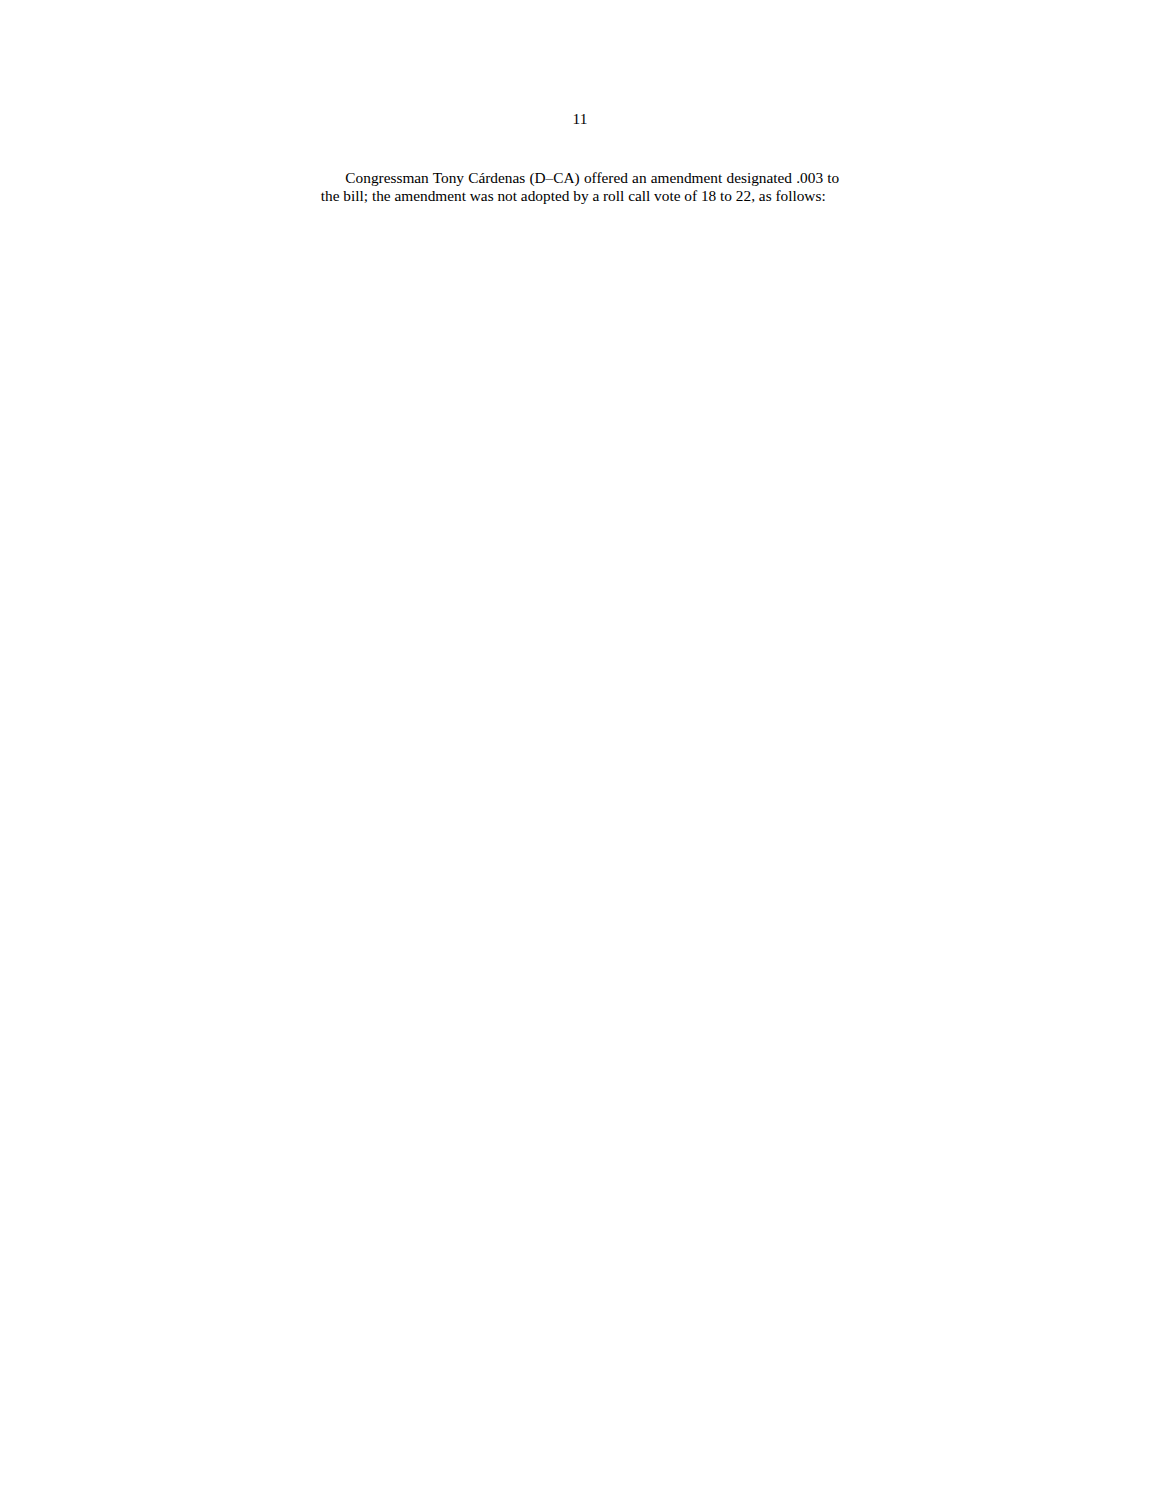11
Congressman Tony Cárdenas (D–CA) offered an amendment designated .003 to the bill; the amendment was not adopted by a roll call vote of 18 to 22, as follows: